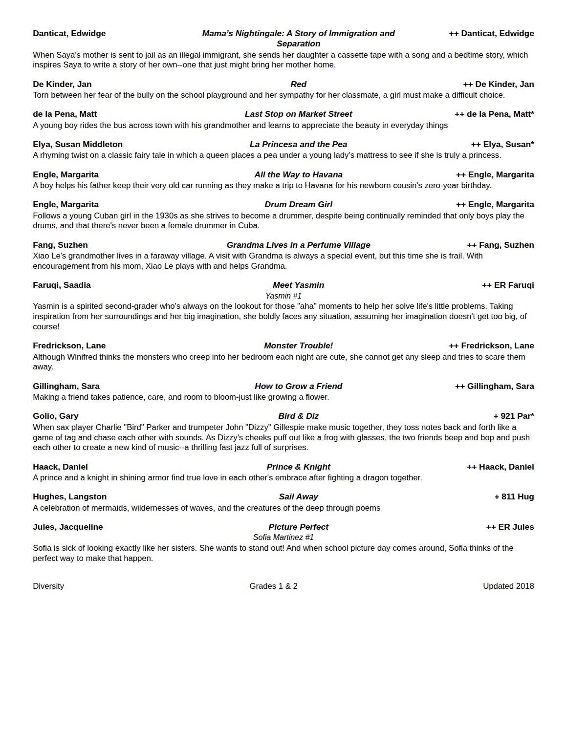Danticat, Edwidge Mama’s Nightingale: A Story of Immigration and Separation ++ Danticat, Edwidge
When Saya's mother is sent to jail as an illegal immigrant, she sends her daughter a cassette tape with a song and a bedtime story, which inspires Saya to write a story of her own--one that just might bring her mother home.
De Kinder, Jan Red ++ De Kinder, Jan
Torn between her fear of the bully on the school playground and her sympathy for her classmate, a girl must make a difficult choice.
de la Pena, Matt Last Stop on Market Street ++ de la Pena, Matt*
A young boy rides the bus across town with his grandmother and learns to appreciate the beauty in everyday things
Elya, Susan Middleton La Princesa and the Pea ++ Elya, Susan*
A rhyming twist on a classic fairy tale in which a queen places a pea under a young lady's mattress to see if she is truly a princess.
Engle, Margarita All the Way to Havana ++ Engle, Margarita
A boy helps his father keep their very old car running as they make a trip to Havana for his newborn cousin's zero-year birthday.
Engle, Margarita Drum Dream Girl ++ Engle, Margarita
Follows a young Cuban girl in the 1930s as she strives to become a drummer, despite being continually reminded that only boys play the drums, and that there's never been a female drummer in Cuba.
Fang, Suzhen Grandma Lives in a Perfume Village ++ Fang, Suzhen
Xiao Le's grandmother lives in a faraway village. A visit with Grandma is always a special event, but this time she is frail. With encouragement from his mom, Xiao Le plays with and helps Grandma.
Faruqi, Saadia Meet Yasmin ++ ER Faruqi
Yasmin #1
Yasmin is a spirited second-grader who's always on the lookout for those "aha" moments to help her solve life's little problems. Taking inspiration from her surroundings and her big imagination, she boldly faces any situation, assuming her imagination doesn't get too big, of course!
Fredrickson, Lane Monster Trouble! ++ Fredrickson, Lane
Although Winifred thinks the monsters who creep into her bedroom each night are cute, she cannot get any sleep and tries to scare them away.
Gillingham, Sara How to Grow a Friend ++ Gillingham, Sara
Making a friend takes patience, care, and room to bloom-just like growing a flower.
Golio, Gary Bird & Diz + 921 Par*
When sax player Charlie "Bird" Parker and trumpeter John "Dizzy" Gillespie make music together, they toss notes back and forth like a game of tag and chase each other with sounds. As Dizzy's cheeks puff out like a frog with glasses, the two friends beep and bop and push each other to create a new kind of music--a thrilling fast jazz full of surprises.
Haack, Daniel Prince & Knight ++ Haack, Daniel
A prince and a knight in shining armor find true love in each other's embrace after fighting a dragon together.
Hughes, Langston Sail Away + 811 Hug
A celebration of mermaids, wildernesses of waves, and the creatures of the deep through poems
Jules, Jacqueline Picture Perfect ++ ER Jules
Sofia Martinez #1
Sofia is sick of looking exactly like her sisters. She wants to stand out! And when school picture day comes around, Sofia thinks of the perfect way to make that happen.
Diversity Grades 1 & 2 Updated 2018